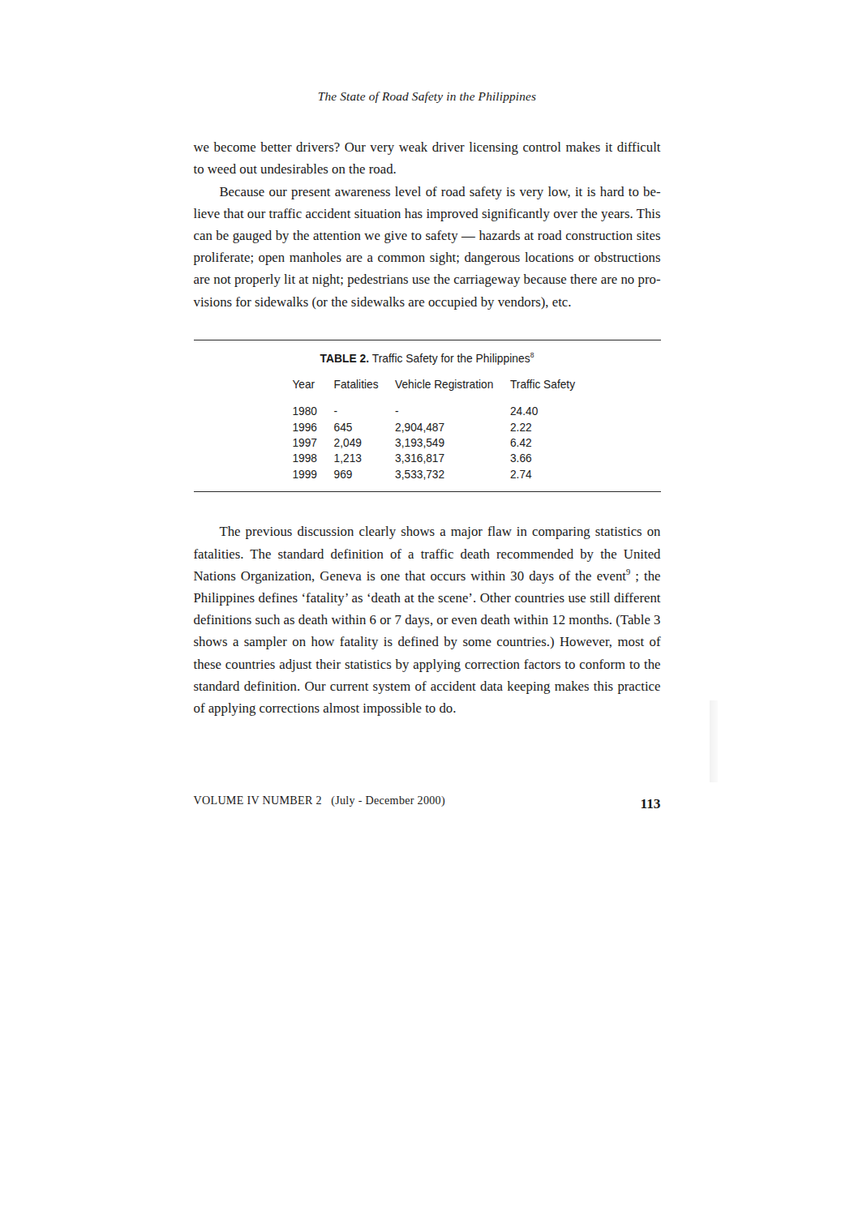The State of Road Safety in the Philippines
we become better drivers? Our very weak driver licensing control makes it difficult to weed out undesirables on the road.
Because our present awareness level of road safety is very low, it is hard to believe that our traffic accident situation has improved significantly over the years. This can be gauged by the attention we give to safety — hazards at road construction sites proliferate; open manholes are a common sight; dangerous locations or obstructions are not properly lit at night; pedestrians use the carriageway because there are no provisions for sidewalks (or the sidewalks are occupied by vendors), etc.
TABLE 2. Traffic Safety for the Philippines8
| Year | Fatalities | Vehicle Registration | Traffic Safety |
| --- | --- | --- | --- |
| 1980 | - | - | 24.40 |
| 1996 | 645 | 2,904,487 | 2.22 |
| 1997 | 2,049 | 3,193,549 | 6.42 |
| 1998 | 1,213 | 3,316,817 | 3.66 |
| 1999 | 969 | 3,533,732 | 2.74 |
The previous discussion clearly shows a major flaw in comparing statistics on fatalities. The standard definition of a traffic death recommended by the United Nations Organization, Geneva is one that occurs within 30 days of the event9 ; the Philippines defines ‘fatality’ as ‘death at the scene’. Other countries use still different definitions such as death within 6 or 7 days, or even death within 12 months. (Table 3 shows a sampler on how fatality is defined by some countries.) However, most of these countries adjust their statistics by applying correction factors to conform to the standard definition. Our current system of accident data keeping makes this practice of applying corrections almost impossible to do.
VOLUME IV NUMBER 2 (July - December 2000)
113